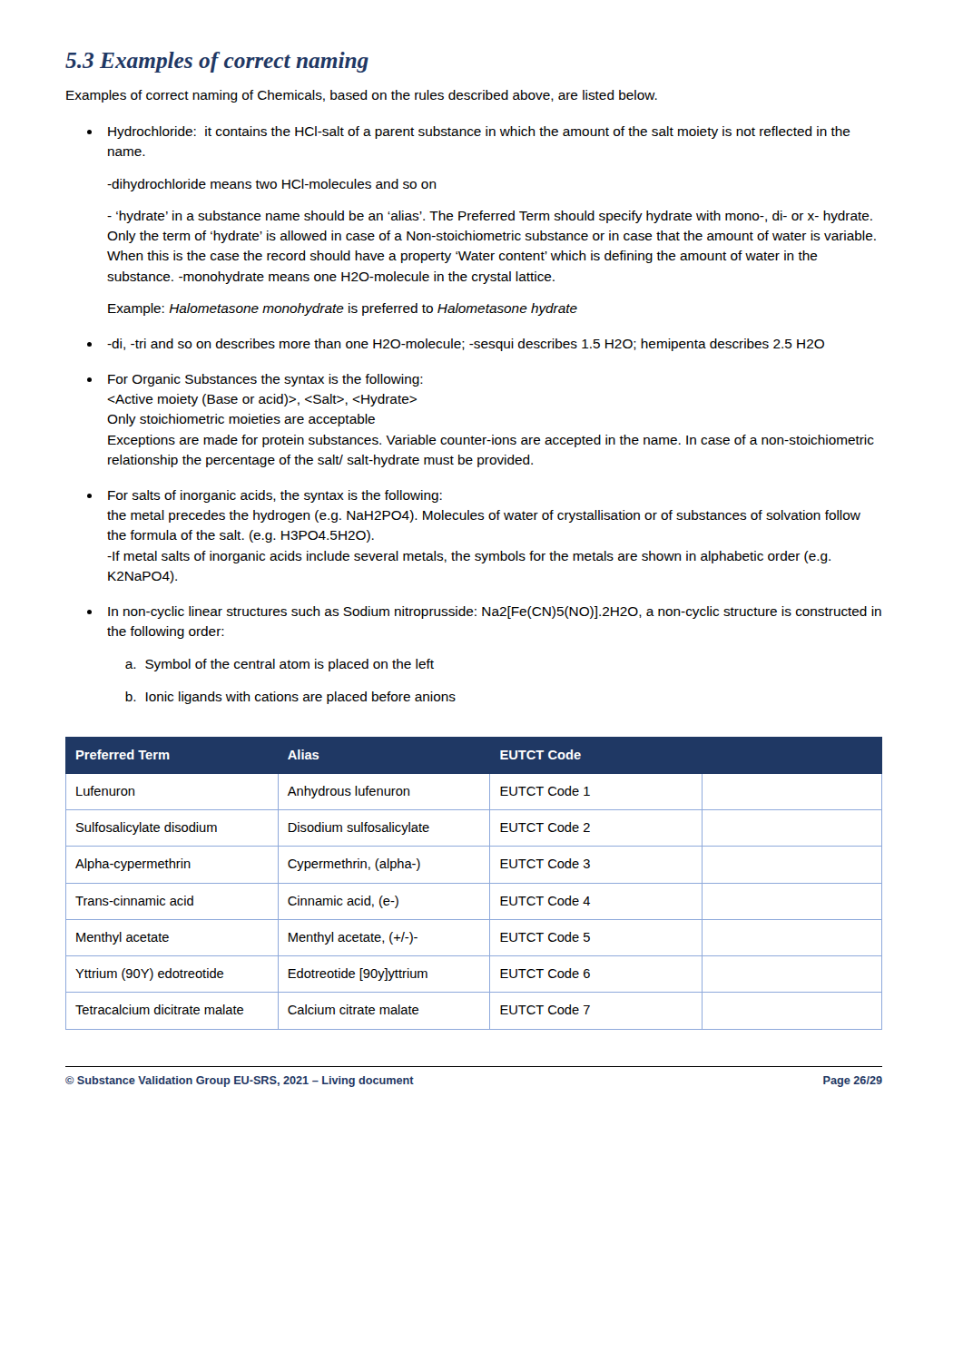5.3 Examples of correct naming
Examples of correct naming of Chemicals, based on the rules described above, are listed below.
Hydrochloride: it contains the HCl-salt of a parent substance in which the amount of the salt moiety is not reflected in the name.
-dihydrochloride means two HCl-molecules and so on
- ‘hydrate’ in a substance name should be an ‘alias’. The Preferred Term should specify hydrate with mono-, di- or x- hydrate. Only the term of ‘hydrate’ is allowed in case of a Non-stoichiometric substance or in case that the amount of water is variable. When this is the case the record should have a property ‘Water content’ which is defining the amount of water in the substance. -monohydrate means one H2O-molecule in the crystal lattice.
Example: Halometasone monohydrate is preferred to Halometasone hydrate
-di, -tri and so on describes more than one H2O-molecule; -sesqui describes 1.5 H2O; hemipenta describes 2.5 H2O
For Organic Substances the syntax is the following:
<Active moiety (Base or acid)>, <Salt>, <Hydrate>
Only stoichiometric moieties are acceptable
Exceptions are made for protein substances. Variable counter-ions are accepted in the name. In case of a non-stoichiometric relationship the percentage of the salt/ salt-hydrate must be provided.
For salts of inorganic acids, the syntax is the following:
the metal precedes the hydrogen (e.g. NaH2PO4). Molecules of water of crystallisation or of substances of solvation follow the formula of the salt. (e.g. H3PO4.5H2O).
-If metal salts of inorganic acids include several metals, the symbols for the metals are shown in alphabetic order (e.g. K2NaPO4).
In non-cyclic linear structures such as Sodium nitroprusside: Na2[Fe(CN)5(NO)].2H2O, a non-cyclic structure is constructed in the following order:
Symbol of the central atom is placed on the left
Ionic ligands with cations are placed before anions
| Preferred Term | Alias | EUTCT Code | |
| --- | --- | --- | --- |
| Lufenuron | Anhydrous lufenuron | EUTCT Code 1 | |
| Sulfosalicylate disodium | Disodium sulfosalicylate | EUTCT Code 2 | |
| Alpha-cypermethrin | Cypermethrin, (alpha-) | EUTCT Code 3 | |
| Trans-cinnamic acid | Cinnamic acid, (e-) | EUTCT Code 4 | |
| Menthyl acetate | Menthyl acetate, (+/-)- | EUTCT Code 5 | |
| Yttrium (90Y) edotreotide | Edotreotide [90y]yttrium | EUTCT Code 6 | |
| Tetracalcium dicitrate malate | Calcium citrate malate | EUTCT Code 7 | |
© Substance Validation Group EU-SRS, 2021 – Living document
Page 26/29